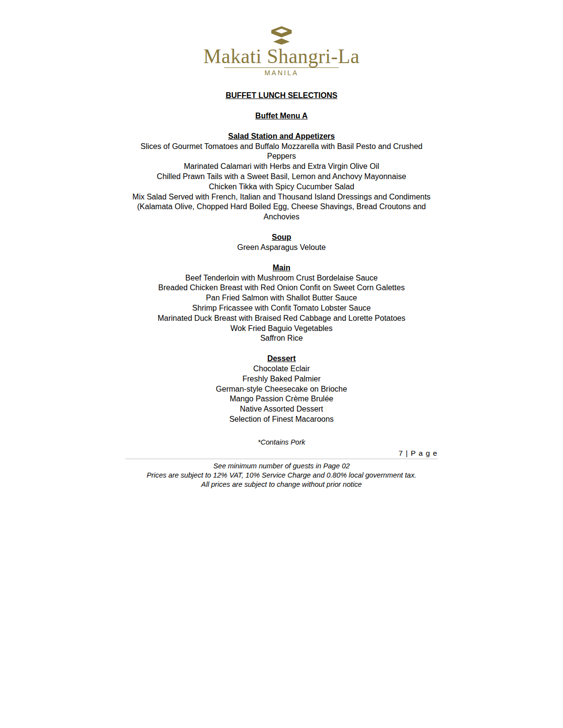Makati Shangri-La
MANILA
BUFFET LUNCH SELECTIONS
Buffet Menu A
Salad Station and Appetizers
Slices of Gourmet Tomatoes and Buffalo Mozzarella with Basil Pesto and Crushed Peppers
Marinated Calamari with Herbs and Extra Virgin Olive Oil
Chilled Prawn Tails with a Sweet Basil, Lemon and Anchovy Mayonnaise
Chicken Tikka with Spicy Cucumber Salad
Mix Salad Served with French, Italian and Thousand Island Dressings and Condiments
(Kalamata Olive, Chopped Hard Boiled Egg, Cheese Shavings, Bread Croutons and Anchovies
Soup
Green Asparagus Veloute
Main
Beef Tenderloin with Mushroom Crust Bordelaise Sauce
Breaded Chicken Breast with Red Onion Confit on Sweet Corn Galettes
Pan Fried Salmon with Shallot Butter Sauce
Shrimp Fricassee with Confit Tomato Lobster Sauce
Marinated Duck Breast with Braised Red Cabbage and Lorette Potatoes
Wok Fried Baguio Vegetables
Saffron Rice
Dessert
Chocolate Eclair
Freshly Baked Palmier
German-style Cheesecake on Brioche
Mango Passion Crème Brulée
Native Assorted Dessert
Selection of Finest Macaroons
*Contains Pork
7 | P a g e
See minimum number of guests in Page 02
Prices are subject to 12% VAT, 10% Service Charge and 0.80% local government tax.
All prices are subject to change without prior notice